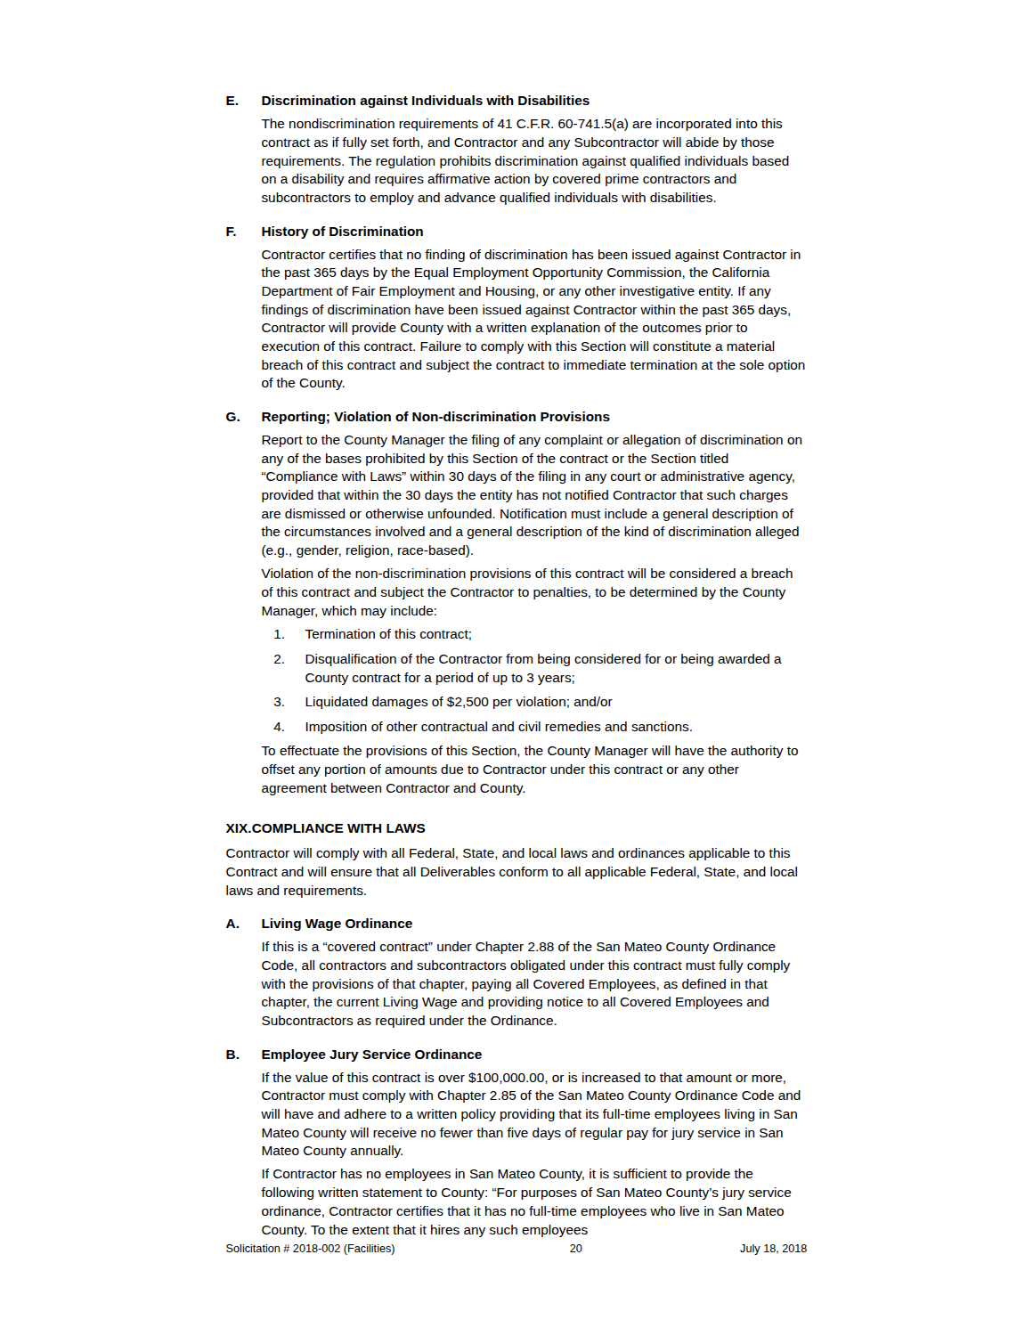E. Discrimination against Individuals with Disabilities
The nondiscrimination requirements of 41 C.F.R. 60-741.5(a) are incorporated into this contract as if fully set forth, and Contractor and any Subcontractor will abide by those requirements. The regulation prohibits discrimination against qualified individuals based on a disability and requires affirmative action by covered prime contractors and subcontractors to employ and advance qualified individuals with disabilities.
F. History of Discrimination
Contractor certifies that no finding of discrimination has been issued against Contractor in the past 365 days by the Equal Employment Opportunity Commission, the California Department of Fair Employment and Housing, or any other investigative entity. If any findings of discrimination have been issued against Contractor within the past 365 days, Contractor will provide County with a written explanation of the outcomes prior to execution of this contract. Failure to comply with this Section will constitute a material breach of this contract and subject the contract to immediate termination at the sole option of the County.
G. Reporting; Violation of Non-discrimination Provisions
Report to the County Manager the filing of any complaint or allegation of discrimination on any of the bases prohibited by this Section of the contract or the Section titled “Compliance with Laws” within 30 days of the filing in any court or administrative agency, provided that within the 30 days the entity has not notified Contractor that such charges are dismissed or otherwise unfounded. Notification must include a general description of the circumstances involved and a general description of the kind of discrimination alleged (e.g., gender, religion, race-based).
Violation of the non-discrimination provisions of this contract will be considered a breach of this contract and subject the Contractor to penalties, to be determined by the County Manager, which may include:
1. Termination of this contract;
2. Disqualification of the Contractor from being considered for or being awarded a County contract for a period of up to 3 years;
3. Liquidated damages of $2,500 per violation; and/or
4. Imposition of other contractual and civil remedies and sanctions.
To effectuate the provisions of this Section, the County Manager will have the authority to offset any portion of amounts due to Contractor under this contract or any other agreement between Contractor and County.
XIX. COMPLIANCE WITH LAWS
Contractor will comply with all Federal, State, and local laws and ordinances applicable to this Contract and will ensure that all Deliverables conform to all applicable Federal, State, and local laws and requirements.
A. Living Wage Ordinance
If this is a “covered contract” under Chapter 2.88 of the San Mateo County Ordinance Code, all contractors and subcontractors obligated under this contract must fully comply with the provisions of that chapter, paying all Covered Employees, as defined in that chapter, the current Living Wage and providing notice to all Covered Employees and Subcontractors as required under the Ordinance.
B. Employee Jury Service Ordinance
If the value of this contract is over $100,000.00, or is increased to that amount or more, Contractor must comply with Chapter 2.85 of the San Mateo County Ordinance Code and will have and adhere to a written policy providing that its full-time employees living in San Mateo County will receive no fewer than five days of regular pay for jury service in San Mateo County annually.
If Contractor has no employees in San Mateo County, it is sufficient to provide the following written statement to County: “For purposes of San Mateo County’s jury service ordinance, Contractor certifies that it has no full-time employees who live in San Mateo County. To the extent that it hires any such employees
Solicitation # 2018-002 (Facilities) 20 July 18, 2018